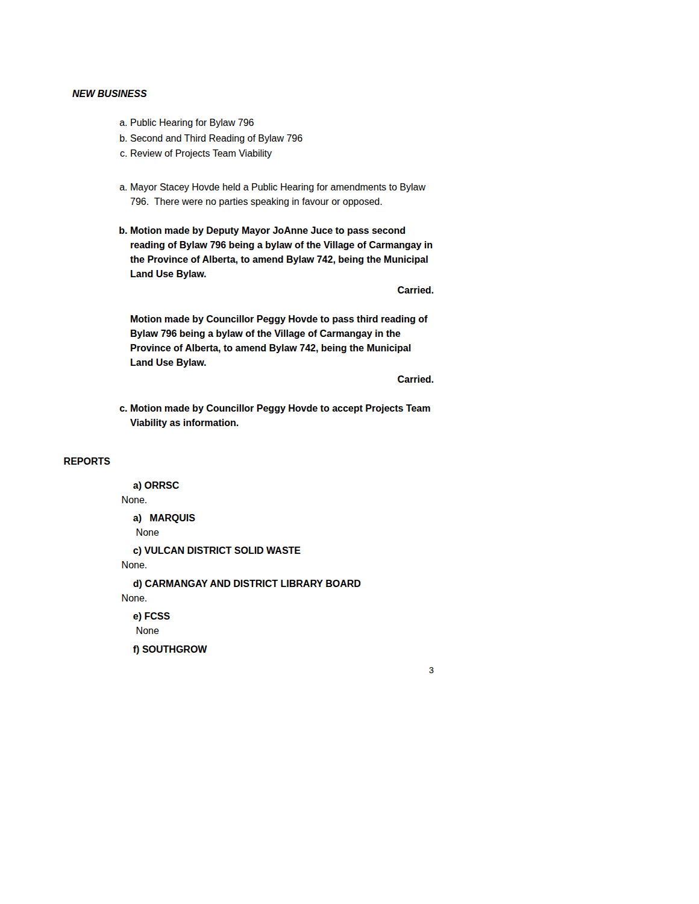NEW BUSINESS
Public Hearing for Bylaw 796
Second and Third Reading of Bylaw 796
Review of Projects Team Viability
Mayor Stacey Hovde held a Public Hearing for amendments to Bylaw 796. There were no parties speaking in favour or opposed.
Motion made by Deputy Mayor JoAnne Juce to pass second reading of Bylaw 796 being a bylaw of the Village of Carmangay in the Province of Alberta, to amend Bylaw 742, being the Municipal Land Use Bylaw.
Carried.
Motion made by Councillor Peggy Hovde to pass third reading of Bylaw 796 being a bylaw of the Village of Carmangay in the Province of Alberta, to amend Bylaw 742, being the Municipal Land Use Bylaw.
Carried.
Motion made by Councillor Peggy Hovde to accept Projects Team Viability as information.
REPORTS
a) ORRSC
None.
a) MARQUIS
None
c) VULCAN DISTRICT SOLID WASTE
None.
d) CARMANGAY AND DISTRICT LIBRARY BOARD
None.
e) FCSS
None
f) SOUTHGROW
3